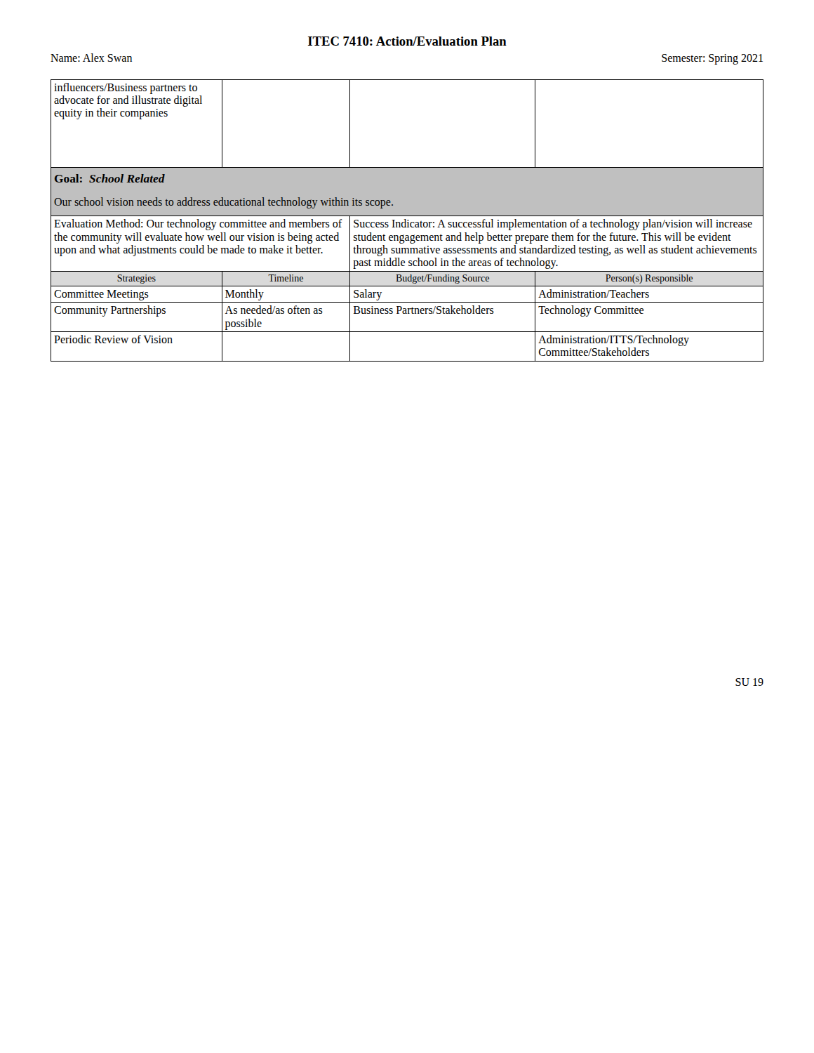ITEC 7410: Action/Evaluation Plan
Name: Alex Swan Semester: Spring 2021
| influencers/Business partners to advocate for and illustrate digital equity in their companies | | | |
| Goal: School Related Our school vision needs to address educational technology within its scope. |
| Evaluation Method: Our technology committee and members of the community will evaluate how well our vision is being acted upon and what adjustments could be made to make it better. | Success Indicator: A successful implementation of a technology plan/vision will increase student engagement and help better prepare them for the future. This will be evident through summative assessments and standardized testing, as well as student achievements past middle school in the areas of technology. |
| Strategies | Timeline | Budget/Funding Source | Person(s) Responsible |
| Committee Meetings | Monthly | Salary | Administration/Teachers |
| Community Partnerships | As needed/as often as possible | Business Partners/Stakeholders | Technology Committee |
| Periodic Review of Vision | | | Administration/ITTS/Technology Committee/Stakeholders |
SU 19